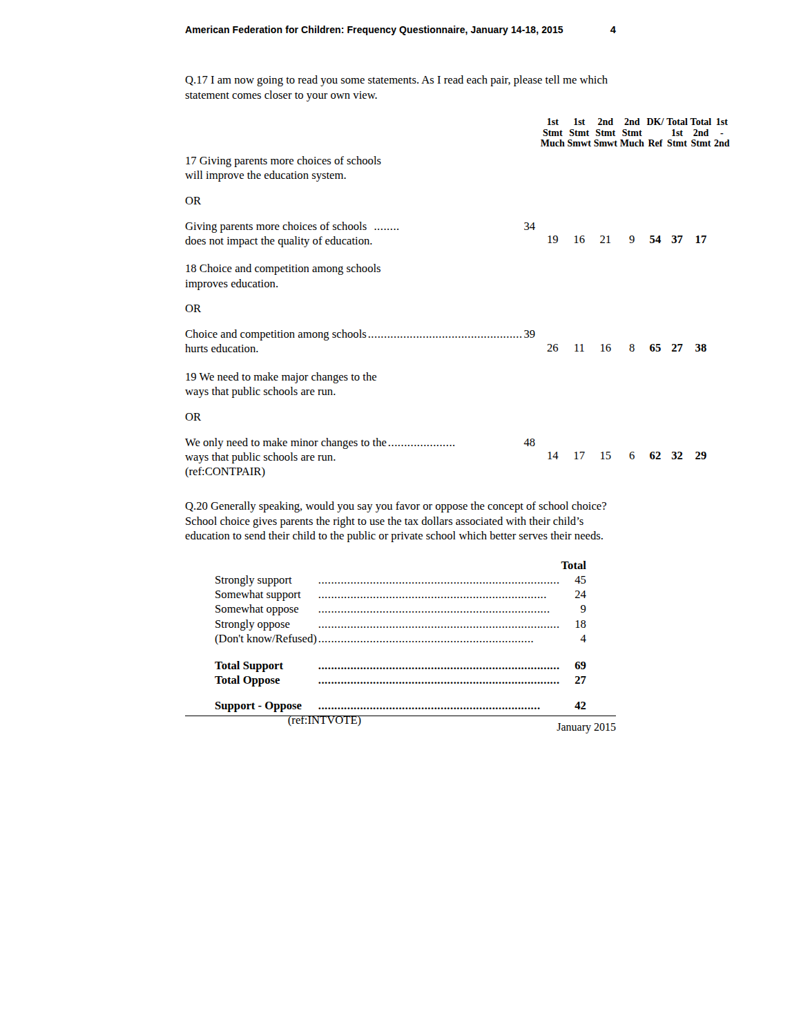American Federation for Children: Frequency Questionnaire, January 14-18, 2015 4
Q.17 I am now going to read you some statements. As I read each pair, please tell me which statement comes closer to your own view.
| | 1st Stmt Much | 1st Stmt Smwt | 2nd Stmt Smwt | 2nd Stmt Much | DK/ Ref | Total 1st Stmt | Total 2nd Stmt | 1st - 2nd |
| --- | --- | --- | --- | --- | --- | --- | --- | --- |
| 17 Giving parents more choices of schools will improve the education system. OR Giving parents more choices of schools does not impact the quality of education. ........ 34 | 19 | 16 | 21 | 9 | 54 | 37 | 17 | |
| 18 Choice and competition among schools improves education. OR Choice and competition among schools hurts education. ................................................ 39 | 26 | 11 | 16 | 8 | 65 | 27 | 38 | |
| 19 We need to make major changes to the ways that public schools are run. OR We only need to make minor changes to the ways that public schools are run. ..................... 48 | 14 | 17 | 15 | 6 | 62 | 32 | 29 | |
(ref:CONTPAIR)
Q.20 Generally speaking, would you say you favor or oppose the concept of school choice? School choice gives parents the right to use the tax dollars associated with their child’s education to send their child to the public or private school which better serves their needs.
| | | Total |
| Strongly support | ........................................................................... | 45 |
| Somewhat support | ....................................................................... | 24 |
| Somewhat oppose | ........................................................................ | 9 |
| Strongly oppose | ........................................................................... | 18 |
| (Don't know/Refused) | ................................................................... | 4 |
| Total Support | ........................................................................... | 69 |
| Total Oppose | ........................................................................... | 27 |
| Support - Oppose | ..................................................................... | 42 |
(ref:INTVOTE)
January 2015